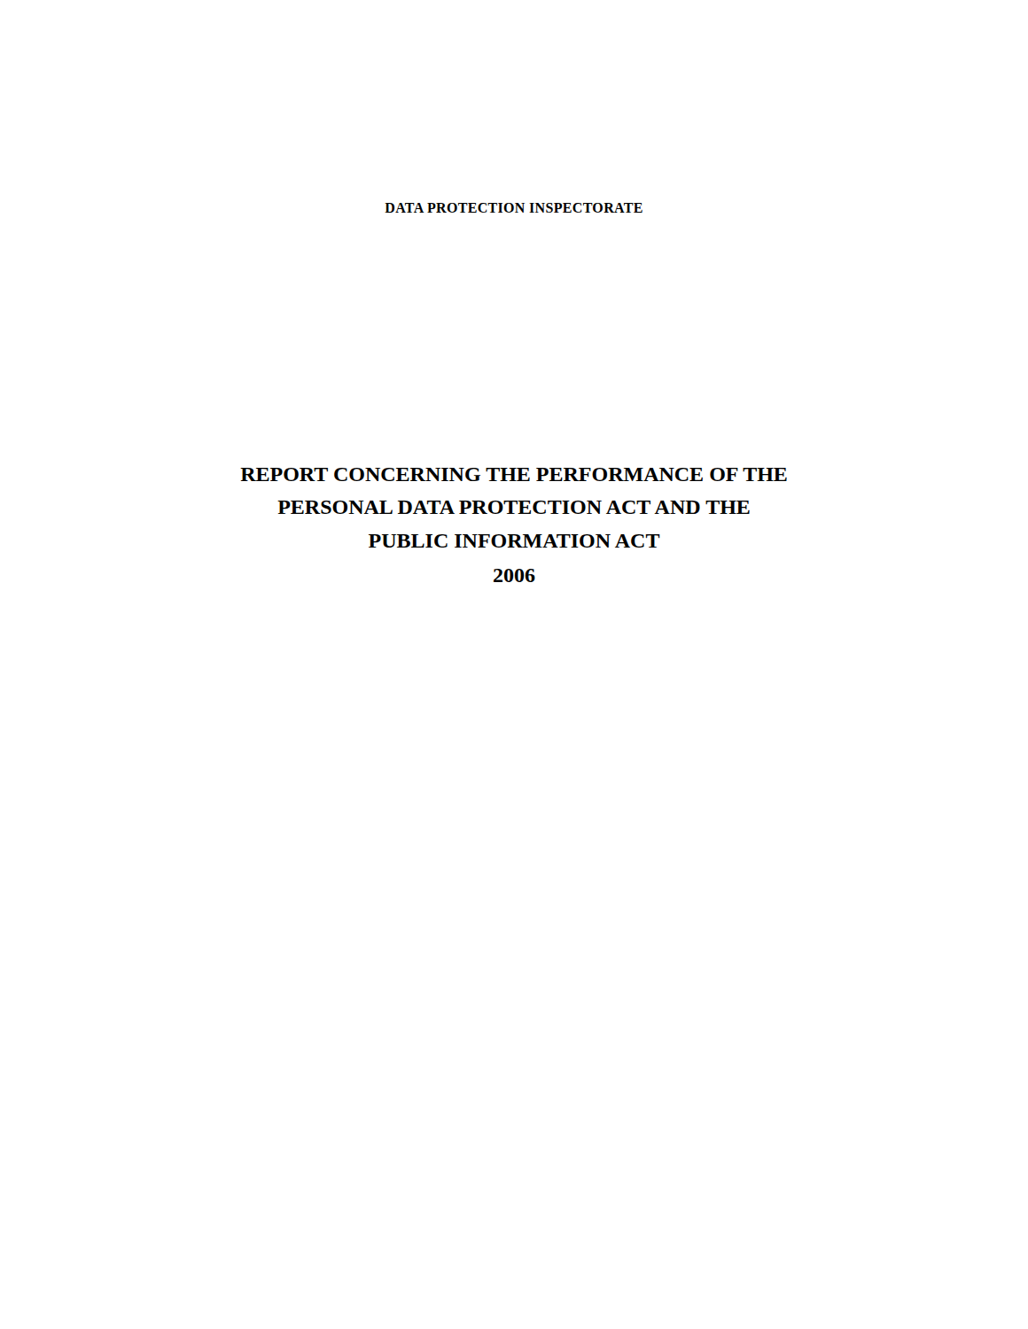DATA PROTECTION INSPECTORATE
REPORT CONCERNING THE PERFORMANCE OF THE PERSONAL DATA PROTECTION ACT AND THE PUBLIC INFORMATION ACT 2006